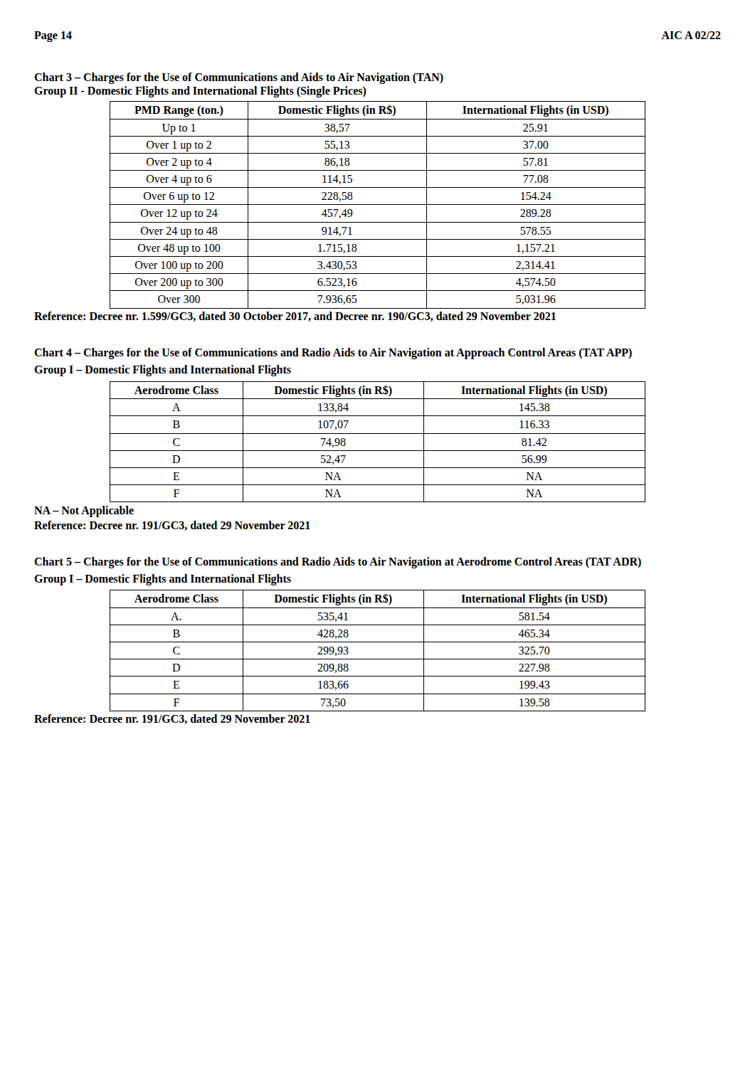Page 14 AIC A 02/22
Chart 3 – Charges for the Use of Communications and Aids to Air Navigation (TAN)
Group II - Domestic Flights and International Flights (Single Prices)
| PMD Range (ton.) | Domestic Flights (in R$) | International Flights (in USD) |
| --- | --- | --- |
| Up to 1 | 38,57 | 25.91 |
| Over 1 up to 2 | 55,13 | 37.00 |
| Over 2 up to 4 | 86,18 | 57.81 |
| Over 4 up to 6 | 114,15 | 77.08 |
| Over 6 up to 12 | 228,58 | 154.24 |
| Over 12 up to 24 | 457,49 | 289.28 |
| Over 24 up to 48 | 914,71 | 578.55 |
| Over 48 up to 100 | 1.715,18 | 1,157.21 |
| Over 100 up to 200 | 3.430,53 | 2,314.41 |
| Over 200 up to 300 | 6.523,16 | 4,574.50 |
| Over 300 | 7.936,65 | 5,031.96 |
Reference: Decree nr. 1.599/GC3, dated 30 October 2017, and Decree nr. 190/GC3, dated 29 November 2021
Chart 4 – Charges for the Use of Communications and Radio Aids to Air Navigation at Approach Control Areas (TAT APP)
Group I – Domestic Flights and International Flights
| Aerodrome Class | Domestic Flights (in R$) | International Flights (in USD) |
| --- | --- | --- |
| A | 133,84 | 145.38 |
| B | 107,07 | 116.33 |
| C | 74,98 | 81.42 |
| D | 52,47 | 56.99 |
| E | NA | NA |
| F | NA | NA |
NA – Not Applicable
Reference: Decree nr. 191/GC3, dated 29 November 2021
Chart 5 – Charges for the Use of Communications and Radio Aids to Air Navigation at Aerodrome Control Areas (TAT ADR)
Group I – Domestic Flights and International Flights
| Aerodrome Class | Domestic Flights (in R$) | International Flights (in USD) |
| --- | --- | --- |
| A. | 535,41 | 581.54 |
| B | 428,28 | 465.34 |
| C | 299,93 | 325.70 |
| D | 209,88 | 227.98 |
| E | 183,66 | 199.43 |
| F | 73,50 | 139.58 |
Reference: Decree nr. 191/GC3, dated 29 November 2021